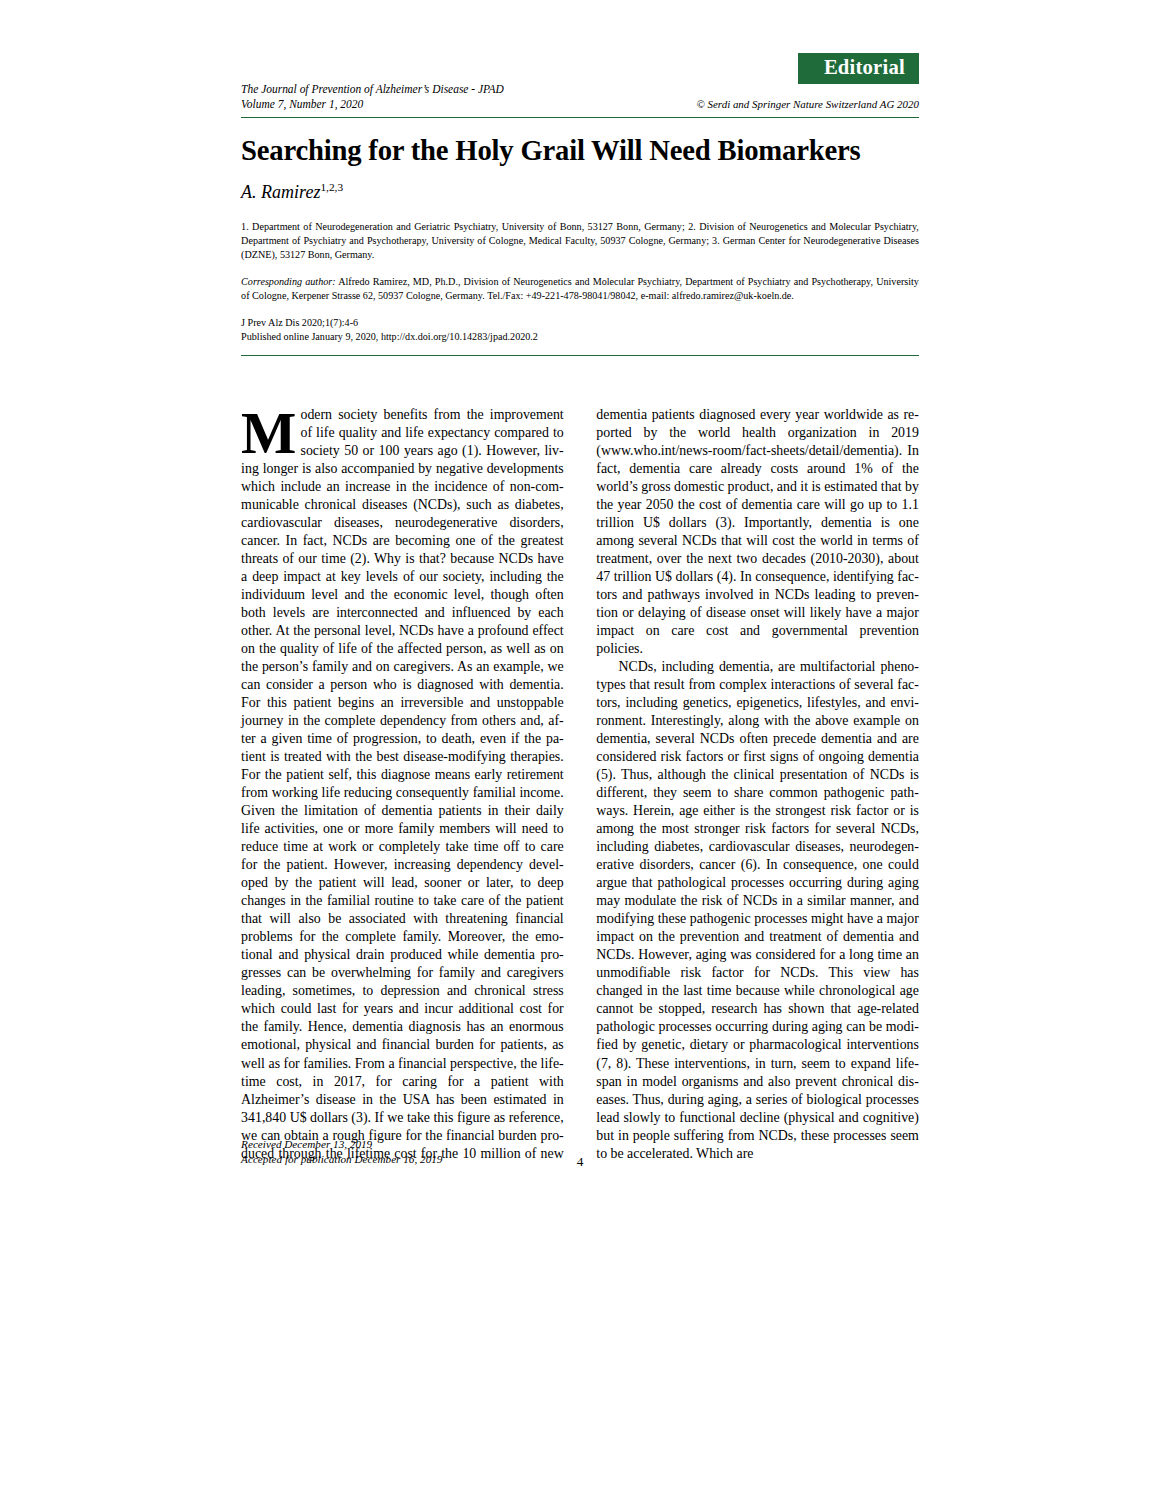Editorial
The Journal of Prevention of Alzheimer’s Disease - JPAD
Volume 7, Number 1, 2020
© Serdi and Springer Nature Switzerland AG 2020
Searching for the Holy Grail Will Need Biomarkers
A. Ramirez1,2,3
1. Department of Neurodegeneration and Geriatric Psychiatry, University of Bonn, 53127 Bonn, Germany; 2. Division of Neurogenetics and Molecular Psychiatry, Department of Psychiatry and Psychotherapy, University of Cologne, Medical Faculty, 50937 Cologne, Germany; 3. German Center for Neurodegenerative Diseases (DZNE), 53127 Bonn, Germany.
Corresponding author: Alfredo Ramirez, MD, Ph.D., Division of Neurogenetics and Molecular Psychiatry, Department of Psychiatry and Psychotherapy, University of Cologne, Kerpener Strasse 62, 50937 Cologne, Germany. Tel./Fax: +49-221-478-98041/98042, e-mail: alfredo.ramirez@uk-koeln.de.
J Prev Alz Dis 2020;1(7):4-6
Published online January 9, 2020, http://dx.doi.org/10.14283/jpad.2020.2
Modern society benefits from the improvement of life quality and life expectancy compared to society 50 or 100 years ago (1). However, living longer is also accompanied by negative developments which include an increase in the incidence of non-communicable chronical diseases (NCDs), such as diabetes, cardiovascular diseases, neurodegenerative disorders, cancer. In fact, NCDs are becoming one of the greatest threats of our time (2). Why is that? because NCDs have a deep impact at key levels of our society, including the individuum level and the economic level, though often both levels are interconnected and influenced by each other. At the personal level, NCDs have a profound effect on the quality of life of the affected person, as well as on the person’s family and on caregivers. As an example, we can consider a person who is diagnosed with dementia. For this patient begins an irreversible and unstoppable journey in the complete dependency from others and, after a given time of progression, to death, even if the patient is treated with the best disease-modifying therapies. For the patient self, this diagnose means early retirement from working life reducing consequently familial income. Given the limitation of dementia patients in their daily life activities, one or more family members will need to reduce time at work or completely take time off to care for the patient. However, increasing dependency developed by the patient will lead, sooner or later, to deep changes in the familial routine to take care of the patient that will also be associated with threatening financial problems for the complete family. Moreover, the emotional and physical drain produced while dementia progresses can be overwhelming for family and caregivers leading, sometimes, to depression and chronical stress which could last for years and incur additional cost for the family. Hence, dementia diagnosis has an enormous emotional, physical and financial burden for patients, as well as for families. From a financial perspective, the lifetime cost, in 2017, for caring for a patient with Alzheimer’s disease in the USA has been estimated in 341,840 U$ dollars (3). If we take this figure as reference, we can obtain a rough figure for the financial burden produced through the lifetime cost for the 10 million of new dementia patients diagnosed every year worldwide as reported by the world health organization in 2019 (www.who.int/news-room/fact-sheets/detail/dementia). In fact, dementia care already costs around 1% of the world’s gross domestic product, and it is estimated that by the year 2050 the cost of dementia care will go up to 1.1 trillion U$ dollars (3). Importantly, dementia is one among several NCDs that will cost the world in terms of treatment, over the next two decades (2010-2030), about 47 trillion U$ dollars (4). In consequence, identifying factors and pathways involved in NCDs leading to prevention or delaying of disease onset will likely have a major impact on care cost and governmental prevention policies.
NCDs, including dementia, are multifactorial phenotypes that result from complex interactions of several factors, including genetics, epigenetics, lifestyles, and environment. Interestingly, along with the above example on dementia, several NCDs often precede dementia and are considered risk factors or first signs of ongoing dementia (5). Thus, although the clinical presentation of NCDs is different, they seem to share common pathogenic pathways. Herein, age either is the strongest risk factor or is among the most stronger risk factors for several NCDs, including diabetes, cardiovascular diseases, neurodegenerative disorders, cancer (6). In consequence, one could argue that pathological processes occurring during aging may modulate the risk of NCDs in a similar manner, and modifying these pathogenic processes might have a major impact on the prevention and treatment of dementia and NCDs. However, aging was considered for a long time an unmodifiable risk factor for NCDs. This view has changed in the last time because while chronological age cannot be stopped, research has shown that age-related pathologic processes occurring during aging can be modified by genetic, dietary or pharmacological interventions (7, 8). These interventions, in turn, seem to expand lifespan in model organisms and also prevent chronical diseases. Thus, during aging, a series of biological processes lead slowly to functional decline (physical and cognitive) but in people suffering from NCDs, these processes seem to be accelerated. Which are
Received December 13, 2019
Accepted for publication December 16, 2019
4